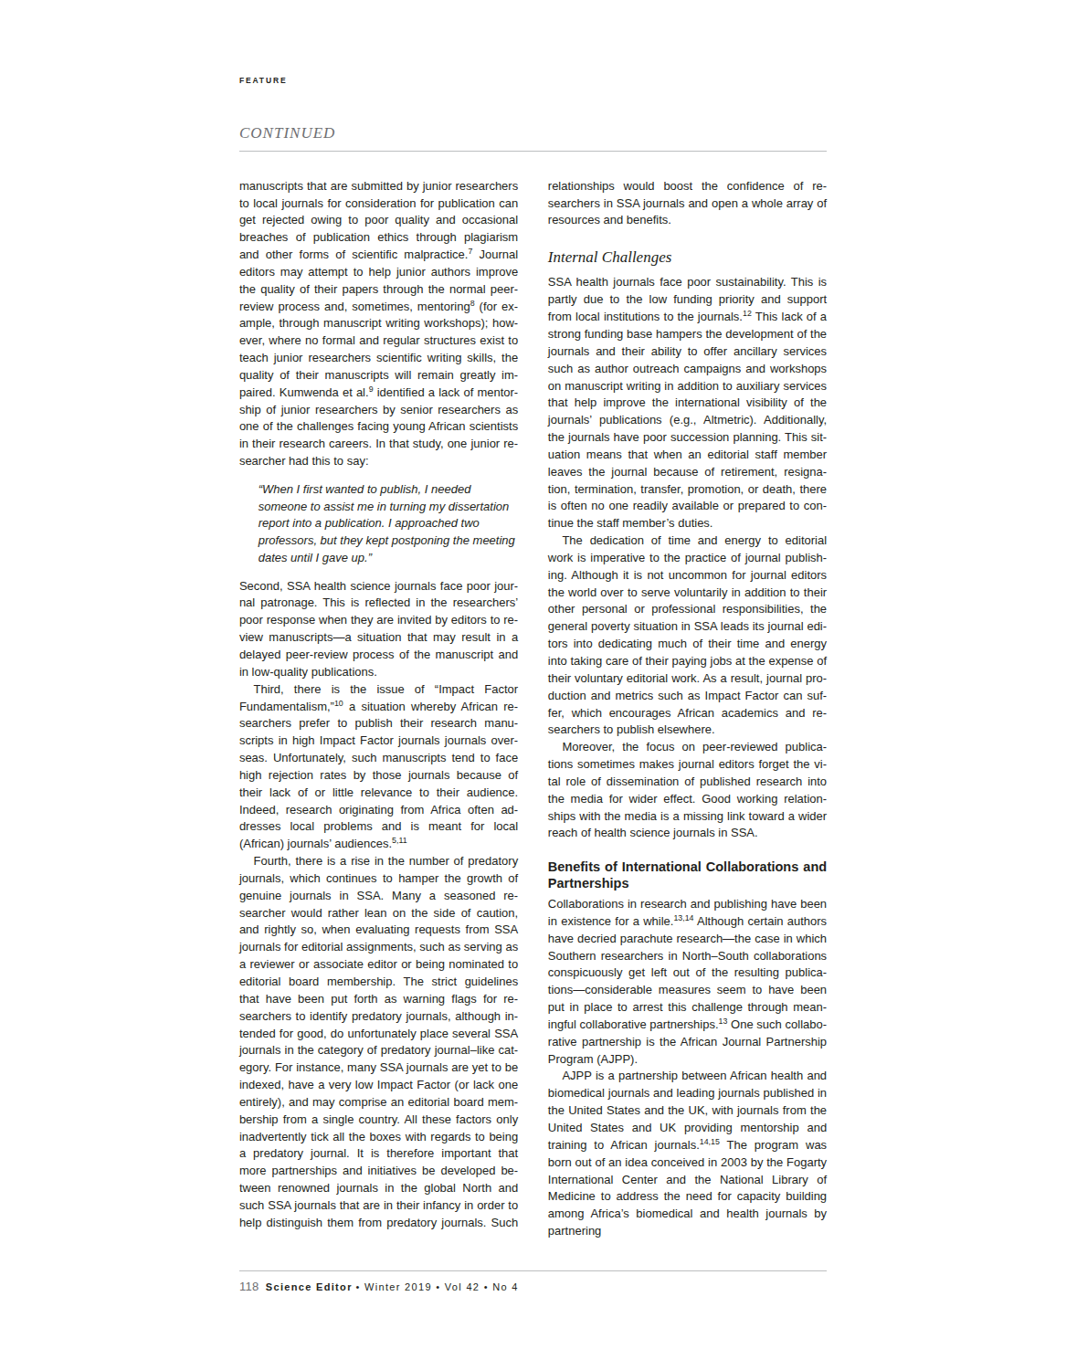Feature
Continued
manuscripts that are submitted by junior researchers to local journals for consideration for publication can get rejected owing to poor quality and occasional breaches of publication ethics through plagiarism and other forms of scientific malpractice.7 Journal editors may attempt to help junior authors improve the quality of their papers through the normal peer-review process and, sometimes, mentoring8 (for example, through manuscript writing workshops); however, where no formal and regular structures exist to teach junior researchers scientific writing skills, the quality of their manuscripts will remain greatly impaired. Kumwenda et al.9 identified a lack of mentorship of junior researchers by senior researchers as one of the challenges facing young African scientists in their research careers. In that study, one junior researcher had this to say:
“When I first wanted to publish, I needed someone to assist me in turning my dissertation report into a publication. I approached two professors, but they kept postponing the meeting dates until I gave up.”
Second, SSA health science journals face poor journal patronage. This is reflected in the researchers’ poor response when they are invited by editors to review manuscripts—a situation that may result in a delayed peer-review process of the manuscript and in low-quality publications.
Third, there is the issue of “Impact Factor Fundamentalism,”10 a situation whereby African researchers prefer to publish their research manuscripts in high Impact Factor journals journals overseas. Unfortunately, such manuscripts tend to face high rejection rates by those journals because of their lack of or little relevance to their audience. Indeed, research originating from Africa often addresses local problems and is meant for local (African) journals’ audiences.5,11
Fourth, there is a rise in the number of predatory journals, which continues to hamper the growth of genuine journals in SSA. Many a seasoned researcher would rather lean on the side of caution, and rightly so, when evaluating requests from SSA journals for editorial assignments, such as serving as a reviewer or associate editor or being nominated to editorial board membership. The strict guidelines that have been put forth as warning flags for researchers to identify predatory journals, although intended for good, do unfortunately place several SSA journals in the category of predatory journal–like category. For instance, many SSA journals are yet to be indexed, have a very low Impact Factor (or lack one entirely), and may comprise an editorial board membership from a single country. All these factors only inadvertently tick all the boxes with regards to being a predatory journal. It is therefore important that more partnerships and initiatives be developed between renowned journals in the global North and such SSA journals that are in their infancy in order to help distinguish them from predatory journals. Such relationships would boost the confidence of researchers in SSA journals and open a whole array of resources and benefits.
Internal Challenges
SSA health journals face poor sustainability. This is partly due to the low funding priority and support from local institutions to the journals.12 This lack of a strong funding base hampers the development of the journals and their ability to offer ancillary services such as author outreach campaigns and workshops on manuscript writing in addition to auxiliary services that help improve the international visibility of the journals’ publications (e.g., Altmetric). Additionally, the journals have poor succession planning. This situation means that when an editorial staff member leaves the journal because of retirement, resignation, termination, transfer, promotion, or death, there is often no one readily available or prepared to continue the staff member’s duties.
The dedication of time and energy to editorial work is imperative to the practice of journal publishing. Although it is not uncommon for journal editors the world over to serve voluntarily in addition to their other personal or professional responsibilities, the general poverty situation in SSA leads its journal editors into dedicating much of their time and energy into taking care of their paying jobs at the expense of their voluntary editorial work. As a result, journal production and metrics such as Impact Factor can suffer, which encourages African academics and researchers to publish elsewhere.
Moreover, the focus on peer-reviewed publications sometimes makes journal editors forget the vital role of dissemination of published research into the media for wider effect. Good working relationships with the media is a missing link toward a wider reach of health science journals in SSA.
Benefits of International Collaborations and Partnerships
Collaborations in research and publishing have been in existence for a while.13,14 Although certain authors have decried parachute research—the case in which Southern researchers in North–South collaborations conspicuously get left out of the resulting publications—considerable measures seem to have been put in place to arrest this challenge through meaningful collaborative partnerships.13 One such collaborative partnership is the African Journal Partnership Program (AJPP).
AJPP is a partnership between African health and biomedical journals and leading journals published in the United States and the UK, with journals from the United States and UK providing mentorship and training to African journals.14,15 The program was born out of an idea conceived in 2003 by the Fogarty International Center and the National Library of Medicine to address the need for capacity building among Africa’s biomedical and health journals by partnering
118 Science Editor • Winter 2019 • Vol 42 • No 4